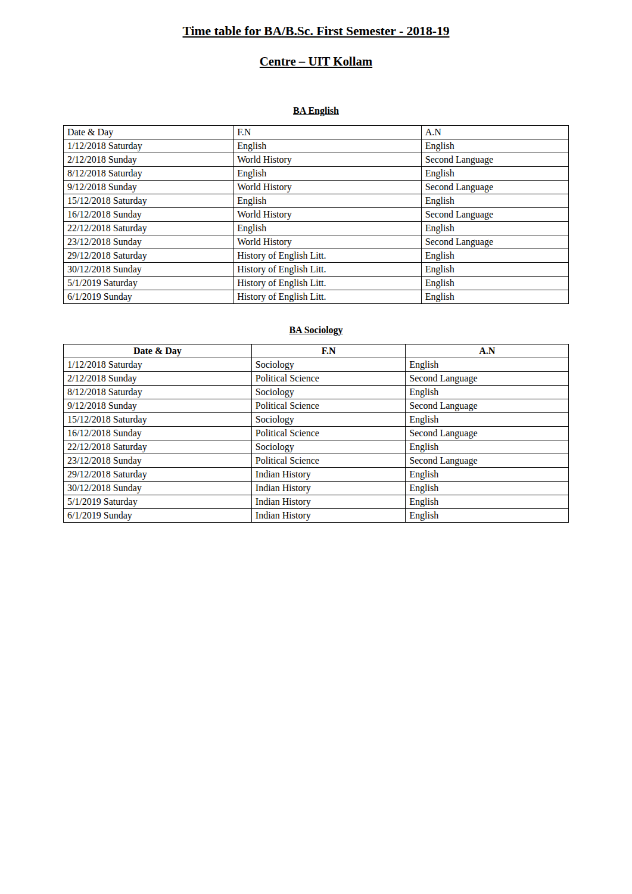Time table for BA/B.Sc. First Semester - 2018-19
Centre – UIT Kollam
BA English
| Date & Day | F.N | A.N |
| 1/12/2018 Saturday | English | English |
| 2/12/2018 Sunday | World History | Second Language |
| 8/12/2018 Saturday | English | English |
| 9/12/2018 Sunday | World History | Second Language |
| 15/12/2018 Saturday | English | English |
| 16/12/2018 Sunday | World History | Second Language |
| 22/12/2018 Saturday | English | English |
| 23/12/2018 Sunday | World History | Second Language |
| 29/12/2018 Saturday | History of English Litt. | English |
| 30/12/2018 Sunday | History of English Litt. | English |
| 5/1/2019 Saturday | History of English Litt. | English |
| 6/1/2019 Sunday | History of English Litt. | English |
BA Sociology
| Date & Day | F.N | A.N |
| --- | --- | --- |
| 1/12/2018 Saturday | Sociology | English |
| 2/12/2018 Sunday | Political Science | Second Language |
| 8/12/2018 Saturday | Sociology | English |
| 9/12/2018 Sunday | Political Science | Second Language |
| 15/12/2018 Saturday | Sociology | English |
| 16/12/2018 Sunday | Political Science | Second Language |
| 22/12/2018 Saturday | Sociology | English |
| 23/12/2018 Sunday | Political Science | Second Language |
| 29/12/2018 Saturday | Indian History | English |
| 30/12/2018 Sunday | Indian History | English |
| 5/1/2019 Saturday | Indian History | English |
| 6/1/2019 Sunday | Indian History | English |